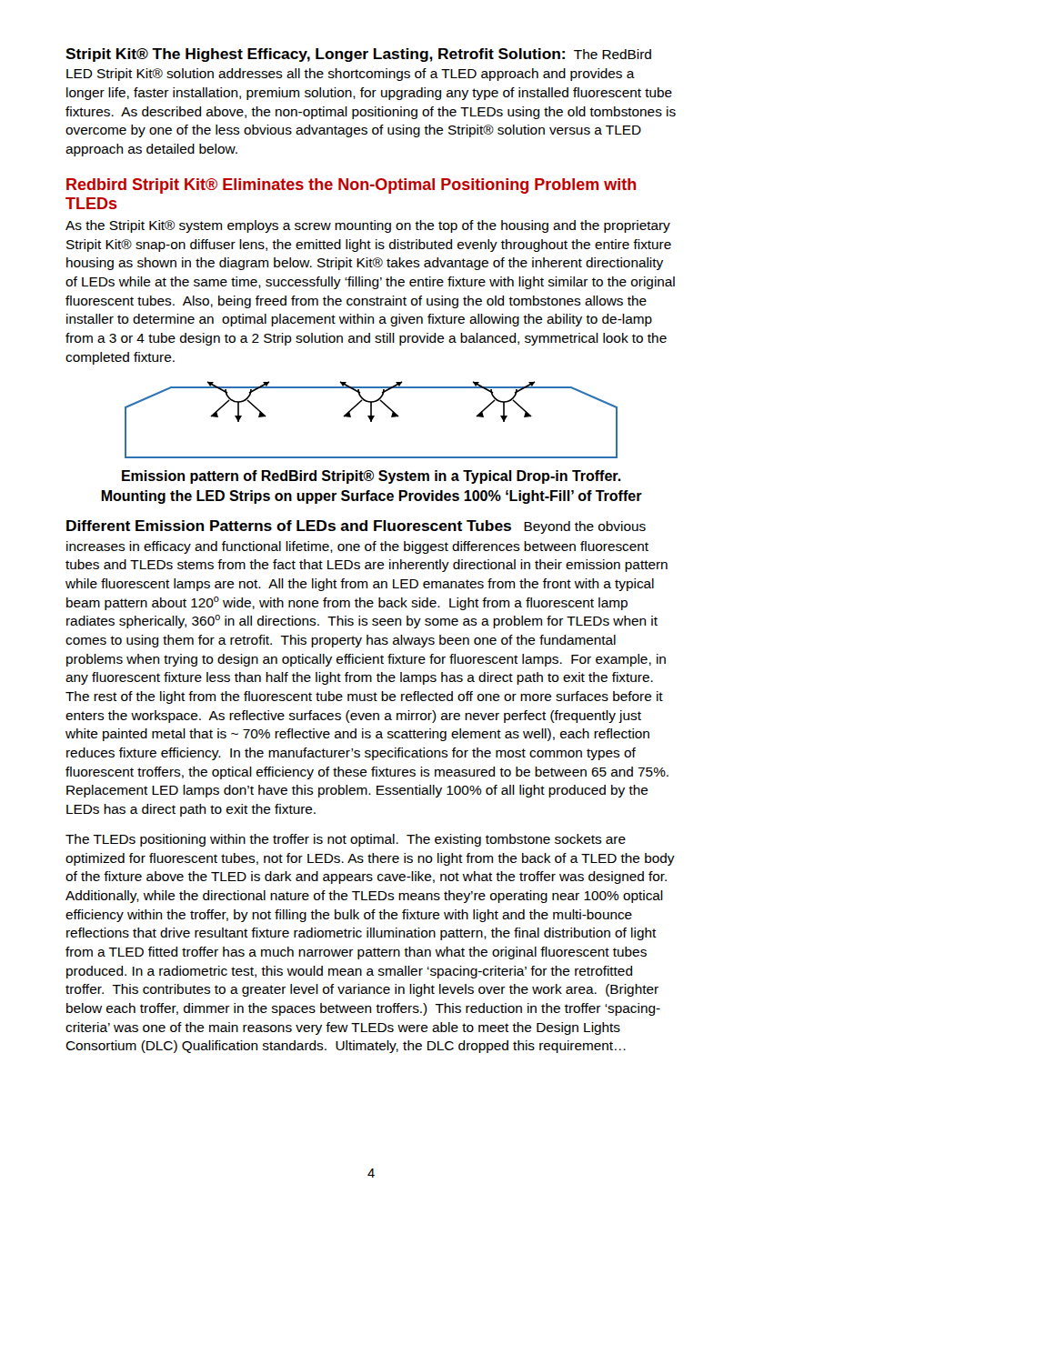Stripit Kit® The Highest Efficacy, Longer Lasting, Retrofit Solution: The RedBird LED Stripit Kit® solution addresses all the shortcomings of a TLED approach and provides a longer life, faster installation, premium solution, for upgrading any type of installed fluorescent tube fixtures. As described above, the non-optimal positioning of the TLEDs using the old tombstones is overcome by one of the less obvious advantages of using the Stripit® solution versus a TLED approach as detailed below.
Redbird Stripit Kit® Eliminates the Non-Optimal Positioning Problem with TLEDs
As the Stripit Kit® system employs a screw mounting on the top of the housing and the proprietary Stripit Kit® snap-on diffuser lens, the emitted light is distributed evenly throughout the entire fixture housing as shown in the diagram below. Stripit Kit® takes advantage of the inherent directionality of LEDs while at the same time, successfully ‘filling’ the entire fixture with light similar to the original fluorescent tubes. Also, being freed from the constraint of using the old tombstones allows the installer to determine an optimal placement within a given fixture allowing the ability to de-lamp from a 3 or 4 tube design to a 2 Strip solution and still provide a balanced, symmetrical look to the completed fixture.
Emission pattern of RedBird Stripit® System in a Typical Drop-in Troffer.
Mounting the LED Strips on upper Surface Provides 100% ‘Light-Fill’ of Troffer
Different Emission Patterns of LEDs and Fluorescent Tubes Beyond the obvious increases in efficacy and functional lifetime, one of the biggest differences between fluorescent tubes and TLEDs stems from the fact that LEDs are inherently directional in their emission pattern while fluorescent lamps are not. All the light from an LED emanates from the front with a typical beam pattern about 120o wide, with none from the back side. Light from a fluorescent lamp radiates spherically, 360o in all directions. This is seen by some as a problem for TLEDs when it comes to using them for a retrofit. This property has always been one of the fundamental problems when trying to design an optically efficient fixture for fluorescent lamps. For example, in any fluorescent fixture less than half the light from the lamps has a direct path to exit the fixture. The rest of the light from the fluorescent tube must be reflected off one or more surfaces before it enters the workspace. As reflective surfaces (even a mirror) are never perfect (frequently just white painted metal that is ~ 70% reflective and is a scattering element as well), each reflection reduces fixture efficiency. In the manufacturer’s specifications for the most common types of fluorescent troffers, the optical efficiency of these fixtures is measured to be between 65 and 75%. Replacement LED lamps don’t have this problem. Essentially 100% of all light produced by the LEDs has a direct path to exit the fixture.
The TLEDs positioning within the troffer is not optimal. The existing tombstone sockets are optimized for fluorescent tubes, not for LEDs. As there is no light from the back of a TLED the body of the fixture above the TLED is dark and appears cave-like, not what the troffer was designed for. Additionally, while the directional nature of the TLEDs means they’re operating near 100% optical efficiency within the troffer, by not filling the bulk of the fixture with light and the multi-bounce reflections that drive resultant fixture radiometric illumination pattern, the final distribution of light from a TLED fitted troffer has a much narrower pattern than what the original fluorescent tubes produced. In a radiometric test, this would mean a smaller ‘spacing-criteria’ for the retrofitted troffer. This contributes to a greater level of variance in light levels over the work area. (Brighter below each troffer, dimmer in the spaces between troffers.) This reduction in the troffer ‘spacing-criteria’ was one of the main reasons very few TLEDs were able to meet the Design Lights Consortium (DLC) Qualification standards. Ultimately, the DLC dropped this requirement…
4